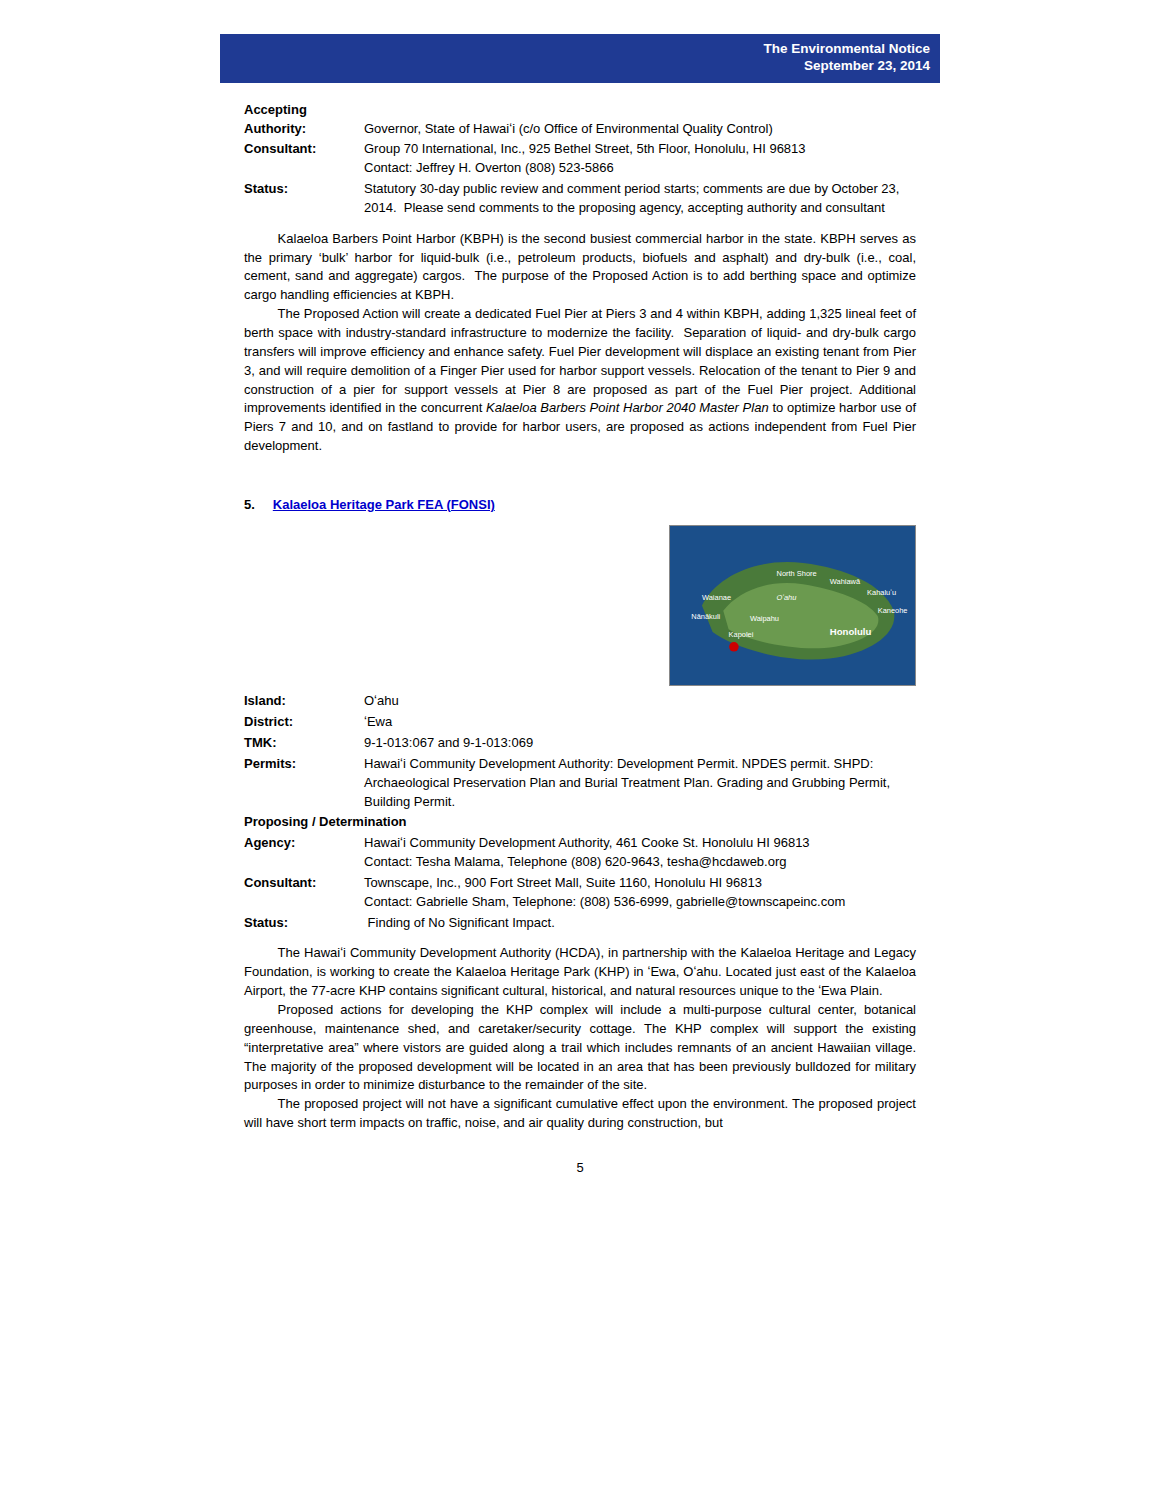The Environmental Notice
September 23, 2014
| Accepting Authority: | Governor, State of Hawaiʻi (c/o Office of Environmental Quality Control) |
| Consultant: | Group 70 International, Inc., 925 Bethel Street, 5th Floor, Honolulu, HI 96813 Contact: Jeffrey H. Overton (808) 523-5866 |
| Status: | Statutory 30-day public review and comment period starts; comments are due by October 23, 2014. Please send comments to the proposing agency, accepting authority and consultant |
Kalaeloa Barbers Point Harbor (KBPH) is the second busiest commercial harbor in the state. KBPH serves as the primary ‘bulk’ harbor for liquid-bulk (i.e., petroleum products, biofuels and asphalt) and dry-bulk (i.e., coal, cement, sand and aggregate) cargos. The purpose of the Proposed Action is to add berthing space and optimize cargo handling efficiencies at KBPH.
The Proposed Action will create a dedicated Fuel Pier at Piers 3 and 4 within KBPH, adding 1,325 lineal feet of berth space with industry-standard infrastructure to modernize the facility. Separation of liquid- and dry-bulk cargo transfers will improve efficiency and enhance safety. Fuel Pier development will displace an existing tenant from Pier 3, and will require demolition of a Finger Pier used for harbor support vessels. Relocation of the tenant to Pier 9 and construction of a pier for support vessels at Pier 8 are proposed as part of the Fuel Pier project. Additional improvements identified in the concurrent Kalaeloa Barbers Point Harbor 2040 Master Plan to optimize harbor use of Piers 7 and 10, and on fastland to provide for harbor users, are proposed as actions independent from Fuel Pier development.
5. Kalaeloa Heritage Park FEA (FONSI)
| Island: | Oʻahu |
| District: | ʻEwa |
| TMK: | 9-1-013:067 and 9-1-013:069 |
| Permits: | Hawaiʻi Community Development Authority: Development Permit. NPDES permit. SHPD: Archaeological Preservation Plan and Burial Treatment Plan. Grading and Grubbing Permit, Building Permit. |
| Proposing / Determination |
| Agency: | Hawaiʻi Community Development Authority, 461 Cooke St. Honolulu HI 96813 Contact: Tesha Malama, Telephone (808) 620-9643, tesha@hcdaweb.org |
| Consultant: | Townscape, Inc., 900 Fort Street Mall, Suite 1160, Honolulu HI 96813 Contact: Gabrielle Sham, Telephone: (808) 536-6999, gabrielle@townscapeinc.com |
| Status: | Finding of No Significant Impact. |
The Hawaiʻi Community Development Authority (HCDA), in partnership with the Kalaeloa Heritage and Legacy Foundation, is working to create the Kalaeloa Heritage Park (KHP) in ʻEwa, Oʻahu. Located just east of the Kalaeloa Airport, the 77-acre KHP contains significant cultural, historical, and natural resources unique to the ʻEwa Plain.
Proposed actions for developing the KHP complex will include a multi-purpose cultural center, botanical greenhouse, maintenance shed, and caretaker/security cottage. The KHP complex will support the existing “interpretative area” where vistors are guided along a trail which includes remnants of an ancient Hawaiian village. The majority of the proposed development will be located in an area that has been previously bulldozed for military purposes in order to minimize disturbance to the remainder of the site.
The proposed project will not have a significant cumulative effect upon the environment. The proposed project will have short term impacts on traffic, noise, and air quality during construction, but
5